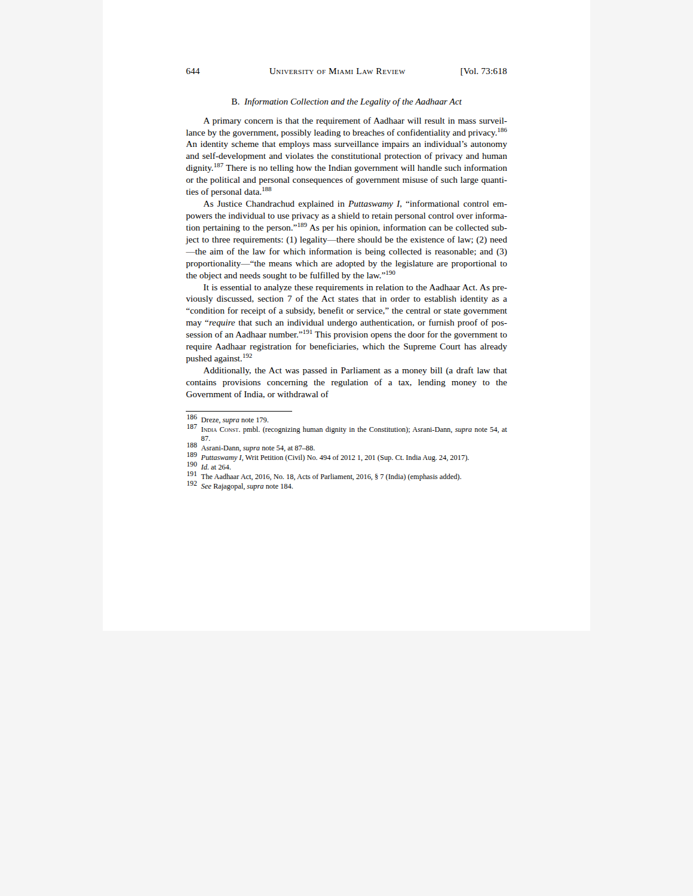644 University of Miami Law Review [Vol. 73:618
B. Information Collection and the Legality of the Aadhaar Act
A primary concern is that the requirement of Aadhaar will result in mass surveillance by the government, possibly leading to breaches of confidentiality and privacy.186 An identity scheme that employs mass surveillance impairs an individual’s autonomy and self-development and violates the constitutional protection of privacy and human dignity.187 There is no telling how the Indian government will handle such information or the political and personal consequences of government misuse of such large quantities of personal data.188
As Justice Chandrachud explained in Puttaswamy I, “informational control empowers the individual to use privacy as a shield to retain personal control over information pertaining to the person.”189 As per his opinion, information can be collected subject to three requirements: (1) legality—there should be the existence of law; (2) need—the aim of the law for which information is being collected is reasonable; and (3) proportionality—“the means which are adopted by the legislature are proportional to the object and needs sought to be fulfilled by the law.”190
It is essential to analyze these requirements in relation to the Aadhaar Act. As previously discussed, section 7 of the Act states that in order to establish identity as a “condition for receipt of a subsidy, benefit or service,” the central or state government may “require that such an individual undergo authentication, or furnish proof of possession of an Aadhaar number.”191 This provision opens the door for the government to require Aadhaar registration for beneficiaries, which the Supreme Court has already pushed against.192
Additionally, the Act was passed in Parliament as a money bill (a draft law that contains provisions concerning the regulation of a tax, lending money to the Government of India, or withdrawal of
186 Dreze, supra note 179.
187 India Const. pmbl. (recognizing human dignity in the Constitution); Asrani-Dann, supra note 54, at 87.
188 Asrani-Dann, supra note 54, at 87–88.
189 Puttaswamy I, Writ Petition (Civil) No. 494 of 2012 1, 201 (Sup. Ct. India Aug. 24, 2017).
190 Id. at 264.
191 The Aadhaar Act, 2016, No. 18, Acts of Parliament, 2016, § 7 (India) (emphasis added).
192 See Rajagopal, supra note 184.